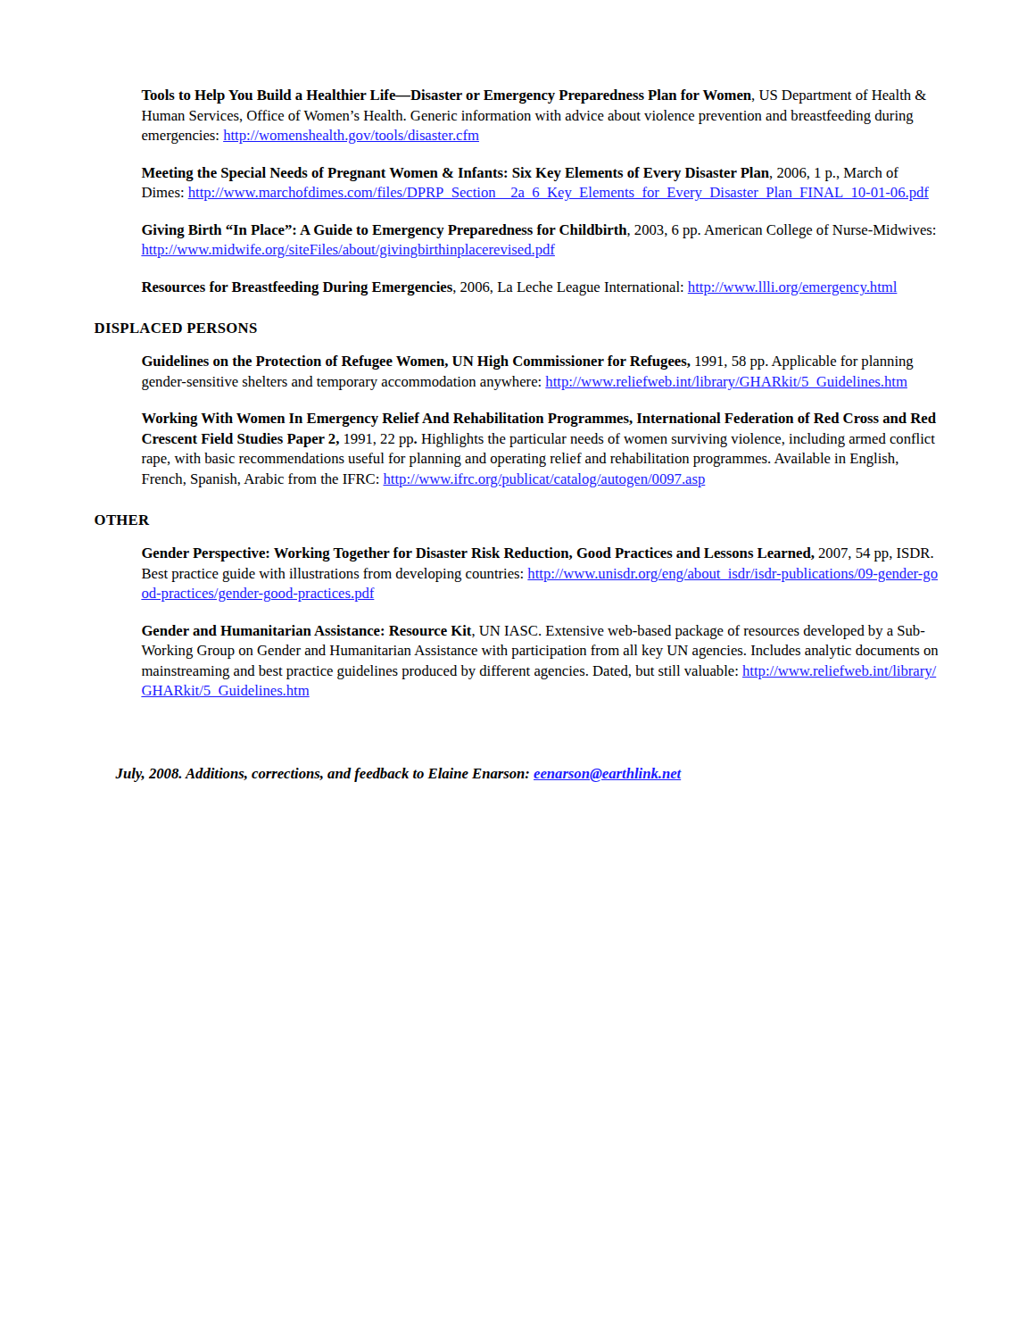Tools to Help You Build a Healthier Life—Disaster or Emergency Preparedness Plan for Women, US Department of Health & Human Services, Office of Women’s Health. Generic information with advice about violence prevention and breastfeeding during emergencies: http://womenshealth.gov/tools/disaster.cfm
Meeting the Special Needs of Pregnant Women & Infants: Six Key Elements of Every Disaster Plan, 2006, 1 p., March of Dimes: http://www.marchofdimes.com/files/DPRP_Section__2a_6_Key_Elements_for_Every_Disaster_Plan_FINAL_10-01-06.pdf
Giving Birth “In Place”: A Guide to Emergency Preparedness for Childbirth, 2003, 6 pp. American College of Nurse-Midwives: http://www.midwife.org/siteFiles/about/givingbirthinplacerevised.pdf
Resources for Breastfeeding During Emergencies, 2006, La Leche League International: http://www.llli.org/emergency.html
DISPLACED PERSONS
Guidelines on the Protection of Refugee Women, UN High Commissioner for Refugees, 1991, 58 pp. Applicable for planning gender-sensitive shelters and temporary accommodation anywhere: http://www.reliefweb.int/library/GHARkit/5_Guidelines.htm
Working With Women In Emergency Relief And Rehabilitation Programmes, International Federation of Red Cross and Red Crescent Field Studies Paper 2, 1991, 22 pp. Highlights the particular needs of women surviving violence, including armed conflict rape, with basic recommendations useful for planning and operating relief and rehabilitation programmes. Available in English, French, Spanish, Arabic from the IFRC: http://www.ifrc.org/publicat/catalog/autogen/0097.asp
OTHER
Gender Perspective: Working Together for Disaster Risk Reduction, Good Practices and Lessons Learned, 2007, 54 pp, ISDR. Best practice guide with illustrations from developing countries: http://www.unisdr.org/eng/about_isdr/isdr-publications/09-gender-good-practices/gender-good-practices.pdf
Gender and Humanitarian Assistance: Resource Kit, UN IASC. Extensive web-based package of resources developed by a Sub-Working Group on Gender and Humanitarian Assistance with participation from all key UN agencies. Includes analytic documents on mainstreaming and best practice guidelines produced by different agencies. Dated, but still valuable: http://www.reliefweb.int/library/GHARkit/5_Guidelines.htm
July, 2008. Additions, corrections, and feedback to Elaine Enarson: eenarson@earthlink.net